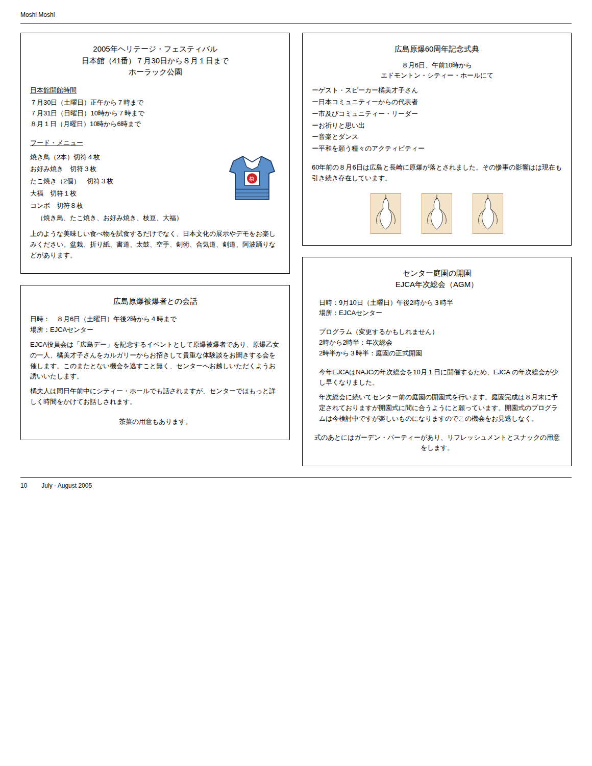Moshi Moshi
2005年ヘリテージ・フェスティバル
日本館（41番）７月30日から８月１日まで
ホーラック公園
日本館開館時間
７月30日（土曜日）正午から７時まで
７月31日（日曜日）10時から７時まで
８月１日（月曜日）10時から6時まで
フード・メニュー
焼き鳥（2本）切符４枚
お好み焼き　切符３枚
たこ焼き（2個）　切符３枚
大福　切符１枚
コンボ　切符８枚
　（焼き鳥、たこ焼き、お好み焼き、枝豆、大福）
祭
上のような美味しい食べ物を試食するだけでなく、日本文化の展示やデモをお楽しみください。盆栽、折り紙、書道、太鼓、空手、剣術、合気道、剣道、阿波踊りなどがあります。
広島原爆被爆者との会話
日時：　８月6日（土曜日）午後2時から４時まで
場所：EJCAセンター
EJCA役員会は「広島デー」を記念するイベントとして原爆被爆者であり、原爆乙女の一人、橘美才子さんをカルガリーからお招きして貴重な体験談をお聞きする会を催します。このまたとない機会を逃すこと無く、センターへお越しいただくようお誘いいたします。
橘夫人は同日午前中にシティー・ホールでも話されますが、センターではもっと詳しく時間をかけてお話しされます。
茶菓の用意もあります。
広島原爆60周年記念式典
８月6日、午前10時から
エドモントン・シティー・ホールにて
ーゲスト・スピーカー橘美才子さん
ー日本コミュニティーからの代表者
ー市及びコミュニティー・リーダー
ーお祈りと思い出
ー音楽とダンス
ー平和を願う種々のアクティビティー
60年前の８月6日は広島と長崎に原爆が落とされました。その惨事の影響はは現在も引き続き存在しています。
センター庭園の開園
EJCA年次総会（AGM）
日時：9月10日（土曜日）午後2時から３時半
場所：EJCAセンター
プログラム（変更するかもしれません）
2時から2時半：年次総会
2時半から３時半：庭園の正式開園
今年EJCAはNAJCの年次総会を10月１日に開催するため、EJCA の年次総会が少し早くなりました。
年次総会に続いてセンター前の庭園の開園式を行います。庭園完成は８月末に予定されておりますが開園式に間に合うようにと願っています。開園式のプログラムは今検討中ですが楽しいものになりますのでこの機会をお見逃しなく。
式のあとにはガーデン・パーティーがあり、リフレッシュメントとスナックの用意をします。
10 July - August 2005